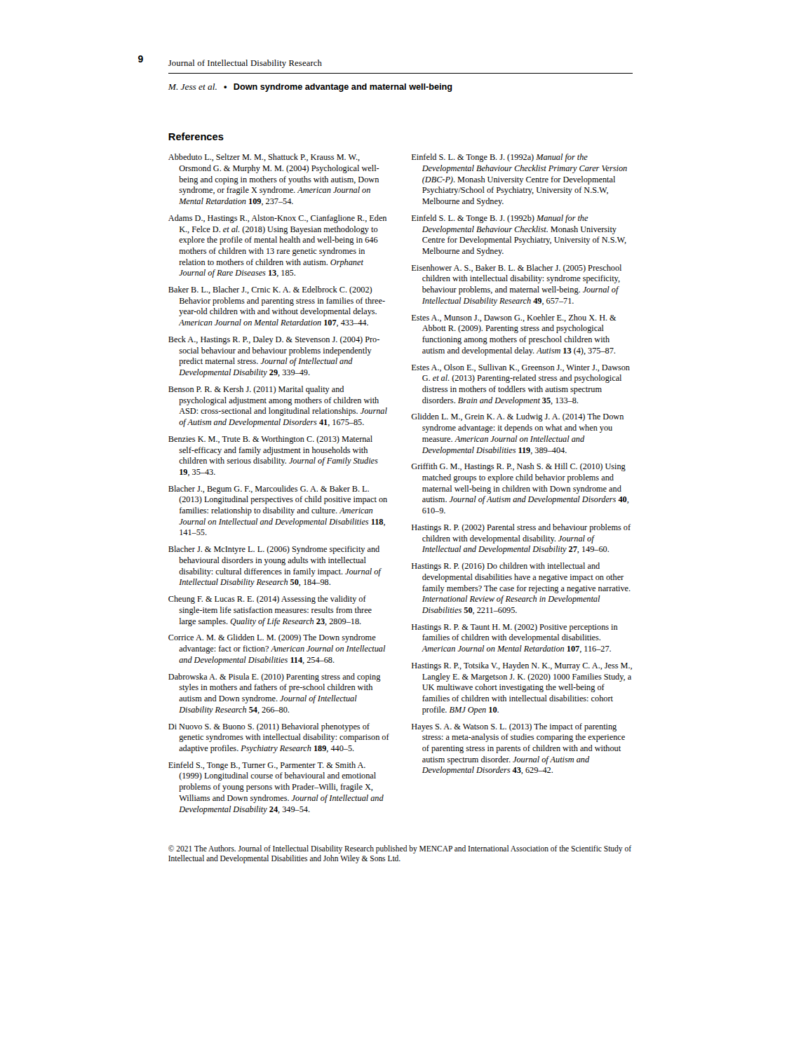9
Journal of Intellectual Disability Research
M. Jess et al. • Down syndrome advantage and maternal well-being
References
Abbeduto L., Seltzer M. M., Shattuck P., Krauss M. W., Orsmond G. & Murphy M. M. (2004) Psychological well-being and coping in mothers of youths with autism, Down syndrome, or fragile X syndrome. American Journal on Mental Retardation 109, 237–54.
Adams D., Hastings R., Alston-Knox C., Cianfaglione R., Eden K., Felce D. et al. (2018) Using Bayesian methodology to explore the profile of mental health and well-being in 646 mothers of children with 13 rare genetic syndromes in relation to mothers of children with autism. Orphanet Journal of Rare Diseases 13, 185.
Baker B. L., Blacher J., Crnic K. A. & Edelbrock C. (2002) Behavior problems and parenting stress in families of three-year-old children with and without developmental delays. American Journal on Mental Retardation 107, 433–44.
Beck A., Hastings R. P., Daley D. & Stevenson J. (2004) Pro-social behaviour and behaviour problems independently predict maternal stress. Journal of Intellectual and Developmental Disability 29, 339–49.
Benson P. R. & Kersh J. (2011) Marital quality and psychological adjustment among mothers of children with ASD: cross-sectional and longitudinal relationships. Journal of Autism and Developmental Disorders 41, 1675–85.
Benzies K. M., Trute B. & Worthington C. (2013) Maternal self-efficacy and family adjustment in households with children with serious disability. Journal of Family Studies 19, 35–43.
Blacher J., Begum G. F., Marcoulides G. A. & Baker B. L. (2013) Longitudinal perspectives of child positive impact on families: relationship to disability and culture. American Journal on Intellectual and Developmental Disabilities 118, 141–55.
Blacher J. & McIntyre L. L. (2006) Syndrome specificity and behavioural disorders in young adults with intellectual disability: cultural differences in family impact. Journal of Intellectual Disability Research 50, 184–98.
Cheung F. & Lucas R. E. (2014) Assessing the validity of single-item life satisfaction measures: results from three large samples. Quality of Life Research 23, 2809–18.
Corrice A. M. & Glidden L. M. (2009) The Down syndrome advantage: fact or fiction? American Journal on Intellectual and Developmental Disabilities 114, 254–68.
Dabrowska A. & Pisula E. (2010) Parenting stress and coping styles in mothers and fathers of pre-school children with autism and Down syndrome. Journal of Intellectual Disability Research 54, 266–80.
Di Nuovo S. & Buono S. (2011) Behavioral phenotypes of genetic syndromes with intellectual disability: comparison of adaptive profiles. Psychiatry Research 189, 440–5.
Einfeld S., Tonge B., Turner G., Parmenter T. & Smith A. (1999) Longitudinal course of behavioural and emotional problems of young persons with Prader–Willi, fragile X, Williams and Down syndromes. Journal of Intellectual and Developmental Disability 24, 349–54.
Einfeld S. L. & Tonge B. J. (1992a) Manual for the Developmental Behaviour Checklist Primary Carer Version (DBC-P). Monash University Centre for Developmental Psychiatry/School of Psychiatry, University of N.S.W, Melbourne and Sydney.
Einfeld S. L. & Tonge B. J. (1992b) Manual for the Developmental Behaviour Checklist. Monash University Centre for Developmental Psychiatry, University of N.S.W, Melbourne and Sydney.
Eisenhower A. S., Baker B. L. & Blacher J. (2005) Preschool children with intellectual disability: syndrome specificity, behaviour problems, and maternal well-being. Journal of Intellectual Disability Research 49, 657–71.
Estes A., Munson J., Dawson G., Koehler E., Zhou X. H. & Abbott R. (2009). Parenting stress and psychological functioning among mothers of preschool children with autism and developmental delay. Autism 13 (4), 375–87.
Estes A., Olson E., Sullivan K., Greenson J., Winter J., Dawson G. et al. (2013) Parenting-related stress and psychological distress in mothers of toddlers with autism spectrum disorders. Brain and Development 35, 133–8.
Glidden L. M., Grein K. A. & Ludwig J. A. (2014) The Down syndrome advantage: it depends on what and when you measure. American Journal on Intellectual and Developmental Disabilities 119, 389–404.
Griffith G. M., Hastings R. P., Nash S. & Hill C. (2010) Using matched groups to explore child behavior problems and maternal well-being in children with Down syndrome and autism. Journal of Autism and Developmental Disorders 40, 610–9.
Hastings R. P. (2002) Parental stress and behaviour problems of children with developmental disability. Journal of Intellectual and Developmental Disability 27, 149–60.
Hastings R. P. (2016) Do children with intellectual and developmental disabilities have a negative impact on other family members? The case for rejecting a negative narrative. International Review of Research in Developmental Disabilities 50, 2211–6095.
Hastings R. P. & Taunt H. M. (2002) Positive perceptions in families of children with developmental disabilities. American Journal on Mental Retardation 107, 116–27.
Hastings R. P., Totsika V., Hayden N. K., Murray C. A., Jess M., Langley E. & Margetson J. K. (2020) 1000 Families Study, a UK multiwave cohort investigating the well-being of families of children with intellectual disabilities: cohort profile. BMJ Open 10.
Hayes S. A. & Watson S. L. (2013) The impact of parenting stress: a meta-analysis of studies comparing the experience of parenting stress in parents of children with and without autism spectrum disorder. Journal of Autism and Developmental Disorders 43, 629–42.
© 2021 The Authors. Journal of Intellectual Disability Research published by MENCAP and International Association of the Scientific Study of Intellectual and Developmental Disabilities and John Wiley & Sons Ltd.